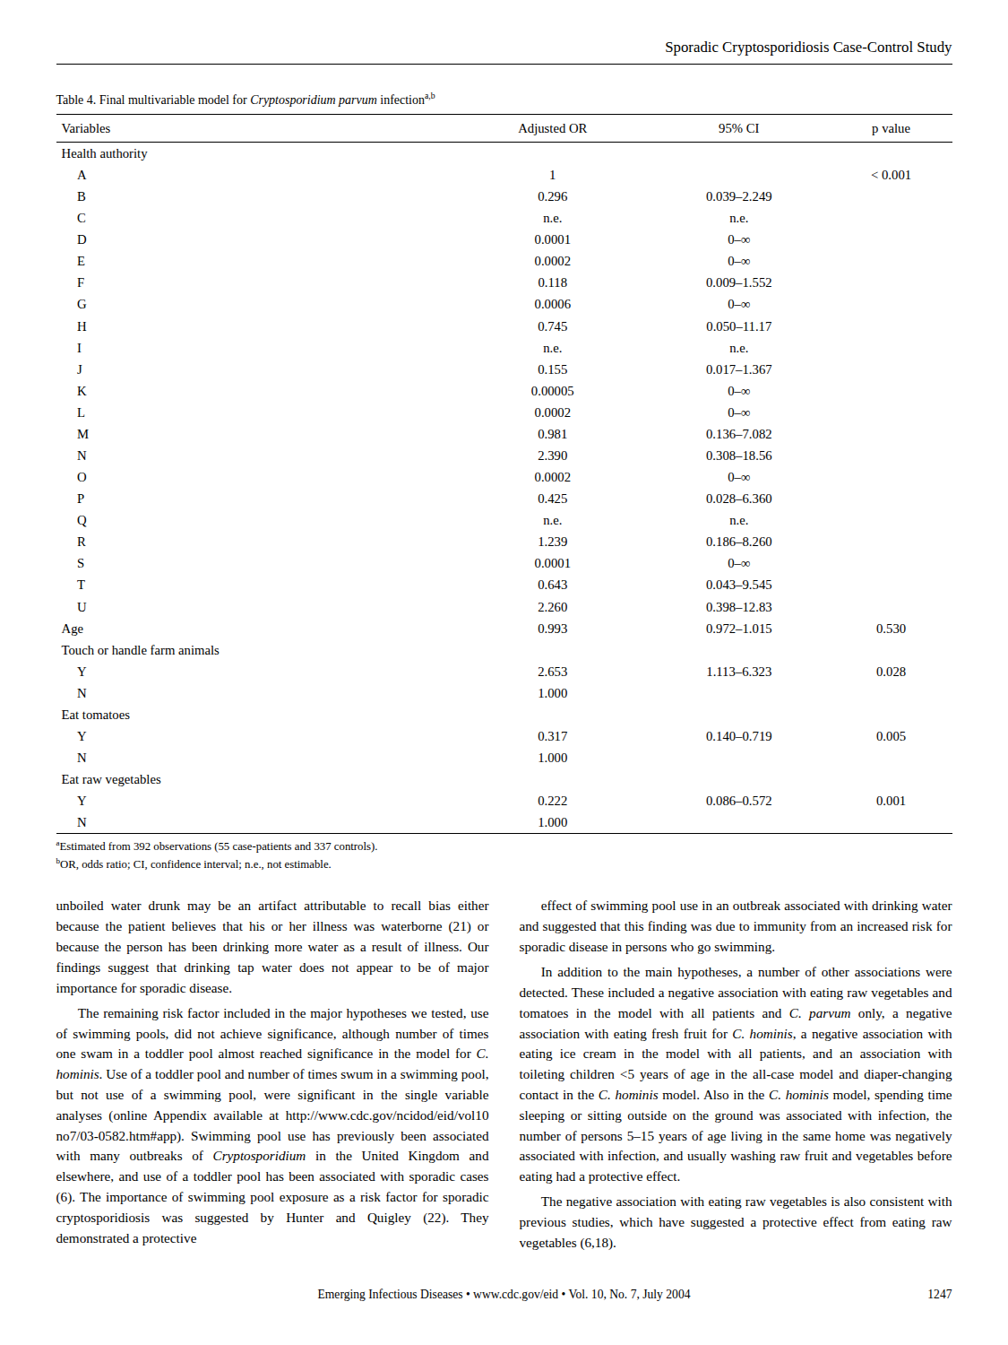Sporadic Cryptosporidiosis Case-Control Study
Table 4. Final multivariable model for Cryptosporidium parvum infection a,b
| Variables | Adjusted OR | 95% CI | p value |
| --- | --- | --- | --- |
| Health authority | | | |
| A | 1 | | < 0.001 |
| B | 0.296 | 0.039–2.249 | |
| C | n.e. | n.e. | |
| D | 0.0001 | 0–∞ | |
| E | 0.0002 | 0–∞ | |
| F | 0.118 | 0.009–1.552 | |
| G | 0.0006 | 0–∞ | |
| H | 0.745 | 0.050–11.17 | |
| I | n.e. | n.e. | |
| J | 0.155 | 0.017–1.367 | |
| K | 0.00005 | 0–∞ | |
| L | 0.0002 | 0–∞ | |
| M | 0.981 | 0.136–7.082 | |
| N | 2.390 | 0.308–18.56 | |
| O | 0.0002 | 0–∞ | |
| P | 0.425 | 0.028–6.360 | |
| Q | n.e. | n.e. | |
| R | 1.239 | 0.186–8.260 | |
| S | 0.0001 | 0–∞ | |
| T | 0.643 | 0.043–9.545 | |
| U | 2.260 | 0.398–12.83 | |
| Age | 0.993 | 0.972–1.015 | 0.530 |
| Touch or handle farm animals | | | |
| Y | 2.653 | 1.113–6.323 | 0.028 |
| N | 1.000 | | |
| Eat tomatoes | | | |
| Y | 0.317 | 0.140–0.719 | 0.005 |
| N | 1.000 | | |
| Eat raw vegetables | | | |
| Y | 0.222 | 0.086–0.572 | 0.001 |
| N | 1.000 | | |
aEstimated from 392 observations (55 case-patients and 337 controls).
bOR, odds ratio; CI, confidence interval; n.e., not estimable.
unboiled water drunk may be an artifact attributable to recall bias either because the patient believes that his or her illness was waterborne (21) or because the person has been drinking more water as a result of illness. Our findings suggest that drinking tap water does not appear to be of major importance for sporadic disease.
The remaining risk factor included in the major hypotheses we tested, use of swimming pools, did not achieve significance, although number of times one swam in a toddler pool almost reached significance in the model for C. hominis. Use of a toddler pool and number of times swum in a swimming pool, but not use of a swimming pool, were significant in the single variable analyses (online Appendix available at http://www.cdc.gov/ncidod/eid/vol10 no7/03-0582.htm#app). Swimming pool use has previously been associated with many outbreaks of Cryptosporidium in the United Kingdom and elsewhere, and use of a toddler pool has been associated with sporadic cases (6). The importance of swimming pool exposure as a risk factor for sporadic cryptosporidiosis was suggested by Hunter and Quigley (22). They demonstrated a protective
effect of swimming pool use in an outbreak associated with drinking water and suggested that this finding was due to immunity from an increased risk for sporadic disease in persons who go swimming.
In addition to the main hypotheses, a number of other associations were detected. These included a negative association with eating raw vegetables and tomatoes in the model with all patients and C. parvum only, a negative association with eating fresh fruit for C. hominis, a negative association with eating ice cream in the model with all patients, and an association with toileting children <5 years of age in the all-case model and diaper-changing contact in the C. hominis model. Also in the C. hominis model, spending time sleeping or sitting outside on the ground was associated with infection, the number of persons 5–15 years of age living in the same home was negatively associated with infection, and usually washing raw fruit and vegetables before eating had a protective effect.
The negative association with eating raw vegetables is also consistent with previous studies, which have suggested a protective effect from eating raw vegetables (6,18).
Emerging Infectious Diseases • www.cdc.gov/eid • Vol. 10, No. 7, July 2004 1247